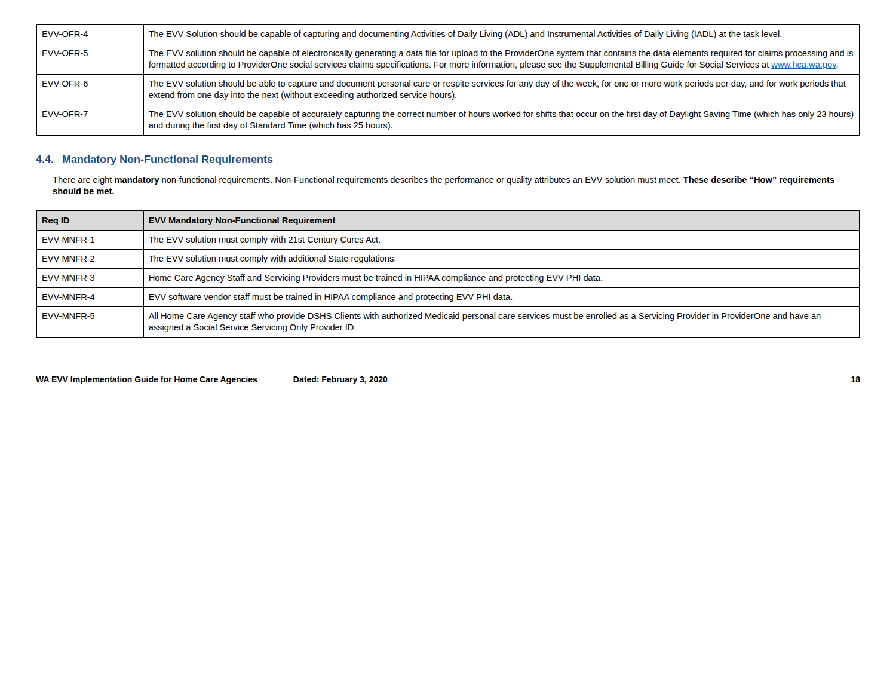| EVV-OFR-4 | The EVV Solution should be capable of capturing and documenting Activities of Daily Living (ADL) and Instrumental Activities of Daily Living (IADL) at the task level. |
| EVV-OFR-5 | The EVV solution should be capable of electronically generating a data file for upload to the ProviderOne system that contains the data elements required for claims processing and is formatted according to ProviderOne social services claims specifications. For more information, please see the Supplemental Billing Guide for Social Services at www.hca.wa.gov . |
| EVV-OFR-6 | The EVV solution should be able to capture and document personal care or respite services for any day of the week, for one or more work periods per day, and for work periods that extend from one day into the next (without exceeding authorized service hours). |
| EVV-OFR-7 | The EVV solution should be capable of accurately capturing the correct number of hours worked for shifts that occur on the first day of Daylight Saving Time (which has only 23 hours) and during the first day of Standard Time (which has 25 hours). |
4.4. Mandatory Non-Functional Requirements
There are eight mandatory non-functional requirements. Non-Functional requirements describes the performance or quality attributes an EVV solution must meet. These describe “How” requirements should be met.
| Req ID | EVV Mandatory Non-Functional Requirement |
| --- | --- |
| EVV-MNFR-1 | The EVV solution must comply with 21st Century Cures Act. |
| EVV-MNFR-2 | The EVV solution must comply with additional State regulations. |
| EVV-MNFR-3 | Home Care Agency Staff and Servicing Providers must be trained in HIPAA compliance and protecting EVV PHI data. |
| EVV-MNFR-4 | EVV software vendor staff must be trained in HIPAA compliance and protecting EVV PHI data. |
| EVV-MNFR-5 | All Home Care Agency staff who provide DSHS Clients with authorized Medicaid personal care services must be enrolled as a Servicing Provider in ProviderOne and have an assigned a Social Service Servicing Only Provider ID. |
WA EVV Implementation Guide for Home Care Agencies Dated: February 3, 2020 18